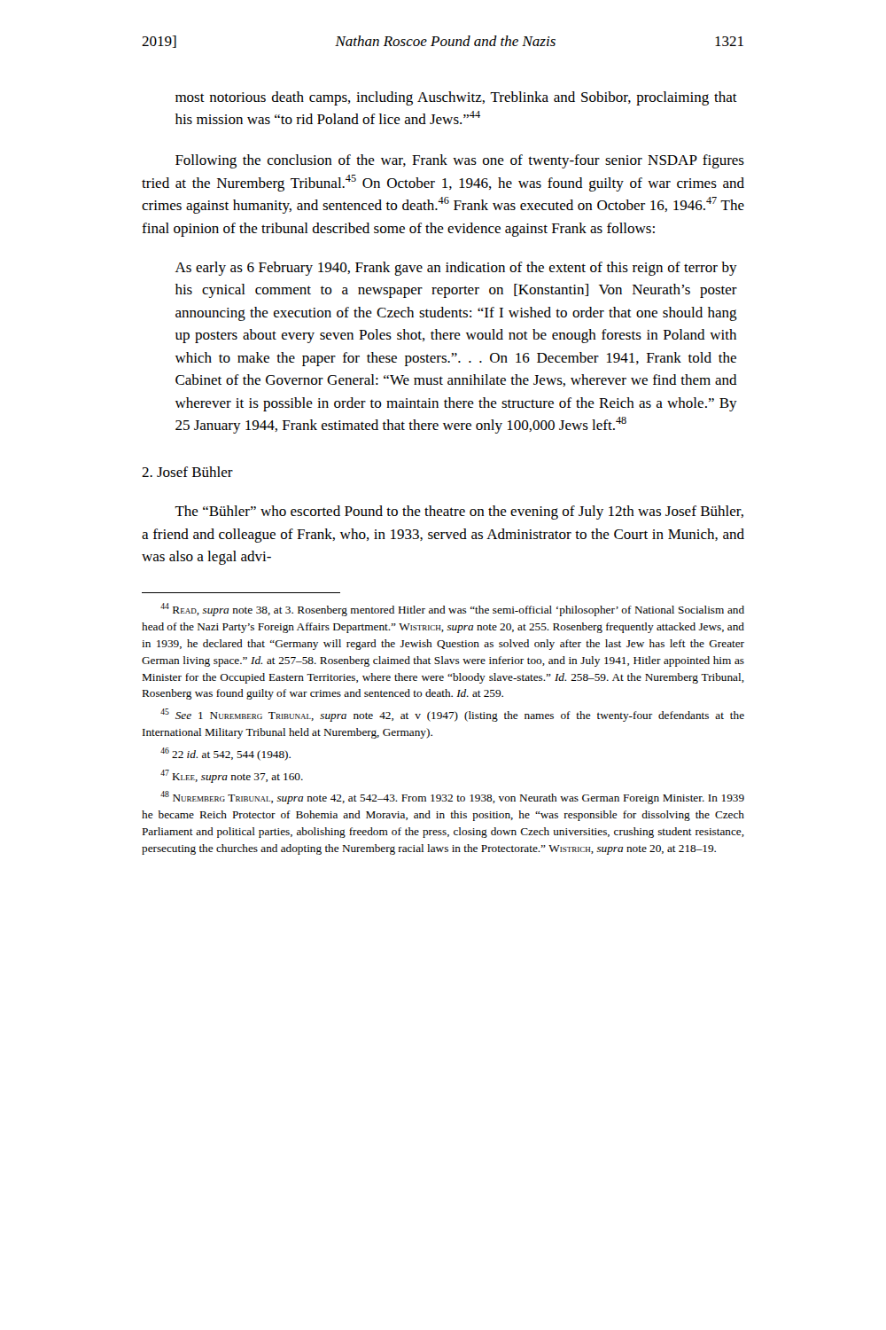2019] Nathan Roscoe Pound and the Nazis 1321
most notorious death camps, including Auschwitz, Treblinka and Sobibor, proclaiming that his mission was “to rid Poland of lice and Jews.”44
Following the conclusion of the war, Frank was one of twenty-four senior NSDAP figures tried at the Nuremberg Tribunal.45 On October 1, 1946, he was found guilty of war crimes and crimes against humanity, and sentenced to death.46 Frank was executed on October 16, 1946.47 The final opinion of the tribunal described some of the evidence against Frank as follows:
As early as 6 February 1940, Frank gave an indication of the extent of this reign of terror by his cynical comment to a newspaper reporter on [Konstantin] Von Neurath’s poster announcing the execution of the Czech students: “If I wished to order that one should hang up posters about every seven Poles shot, there would not be enough forests in Poland with which to make the paper for these posters.”. . . On 16 December 1941, Frank told the Cabinet of the Governor General: “We must annihilate the Jews, wherever we find them and wherever it is possible in order to maintain there the structure of the Reich as a whole.” By 25 January 1944, Frank estimated that there were only 100,000 Jews left.48
2. Josef Bühler
The “Bühler” who escorted Pound to the theatre on the evening of July 12th was Josef Bühler, a friend and colleague of Frank, who, in 1933, served as Administrator to the Court in Munich, and was also a legal advi-
44 Read, supra note 38, at 3. Rosenberg mentored Hitler and was “the semi-official ‘philosopher’ of National Socialism and head of the Nazi Party’s Foreign Affairs Department.” Wistrich, supra note 20, at 255. Rosenberg frequently attacked Jews, and in 1939, he declared that “Germany will regard the Jewish Question as solved only after the last Jew has left the Greater German living space.” Id. at 257–58. Rosenberg claimed that Slavs were inferior too, and in July 1941, Hitler appointed him as Minister for the Occupied Eastern Territories, where there were “bloody slave-states.” Id. 258–59. At the Nuremberg Tribunal, Rosenberg was found guilty of war crimes and sentenced to death. Id. at 259.
45 See 1 Nuremberg Tribunal, supra note 42, at v (1947) (listing the names of the twenty-four defendants at the International Military Tribunal held at Nuremberg, Germany).
46 22 id. at 542, 544 (1948).
47 Klee, supra note 37, at 160.
48 Nuremberg Tribunal, supra note 42, at 542–43. From 1932 to 1938, von Neurath was German Foreign Minister. In 1939 he became Reich Protector of Bohemia and Moravia, and in this position, he “was responsible for dissolving the Czech Parliament and political parties, abolishing freedom of the press, closing down Czech universities, crushing student resistance, persecuting the churches and adopting the Nuremberg racial laws in the Protectorate.” Wistrich, supra note 20, at 218–19.